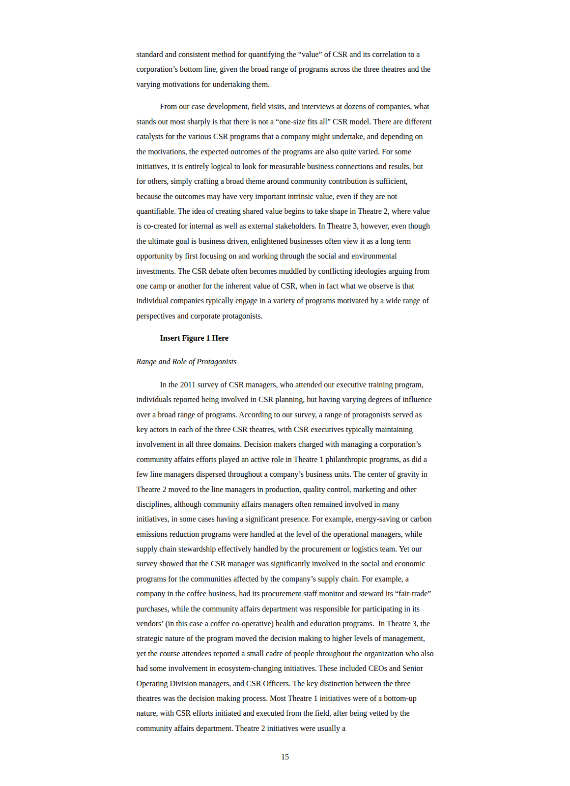standard and consistent method for quantifying the “value” of CSR and its correlation to a corporation’s bottom line, given the broad range of programs across the three theatres and the varying motivations for undertaking them.
From our case development, field visits, and interviews at dozens of companies, what stands out most sharply is that there is not a “one-size fits all” CSR model. There are different catalysts for the various CSR programs that a company might undertake, and depending on the motivations, the expected outcomes of the programs are also quite varied. For some initiatives, it is entirely logical to look for measurable business connections and results, but for others, simply crafting a broad theme around community contribution is sufficient, because the outcomes may have very important intrinsic value, even if they are not quantifiable. The idea of creating shared value begins to take shape in Theatre 2, where value is co-created for internal as well as external stakeholders. In Theatre 3, however, even though the ultimate goal is business driven, enlightened businesses often view it as a long term opportunity by first focusing on and working through the social and environmental investments. The CSR debate often becomes muddled by conflicting ideologies arguing from one camp or another for the inherent value of CSR, when in fact what we observe is that individual companies typically engage in a variety of programs motivated by a wide range of perspectives and corporate protagonists.
Insert Figure 1 Here
Range and Role of Protagonists
In the 2011 survey of CSR managers, who attended our executive training program, individuals reported being involved in CSR planning, but having varying degrees of influence over a broad range of programs. According to our survey, a range of protagonists served as key actors in each of the three CSR theatres, with CSR executives typically maintaining involvement in all three domains. Decision makers charged with managing a corporation’s community affairs efforts played an active role in Theatre 1 philanthropic programs, as did a few line managers dispersed throughout a company’s business units. The center of gravity in Theatre 2 moved to the line managers in production, quality control, marketing and other disciplines, although community affairs managers often remained involved in many initiatives, in some cases having a significant presence. For example, energy-saving or carbon emissions reduction programs were handled at the level of the operational managers, while supply chain stewardship effectively handled by the procurement or logistics team. Yet our survey showed that the CSR manager was significantly involved in the social and economic programs for the communities affected by the company’s supply chain. For example, a company in the coffee business, had its procurement staff monitor and steward its “fair-trade” purchases, while the community affairs department was responsible for participating in its vendors’ (in this case a coffee co-operative) health and education programs. In Theatre 3, the strategic nature of the program moved the decision making to higher levels of management, yet the course attendees reported a small cadre of people throughout the organization who also had some involvement in ecosystem-changing initiatives. These included CEOs and Senior Operating Division managers, and CSR Officers. The key distinction between the three theatres was the decision making process. Most Theatre 1 initiatives were of a bottom-up nature, with CSR efforts initiated and executed from the field, after being vetted by the community affairs department. Theatre 2 initiatives were usually a
15